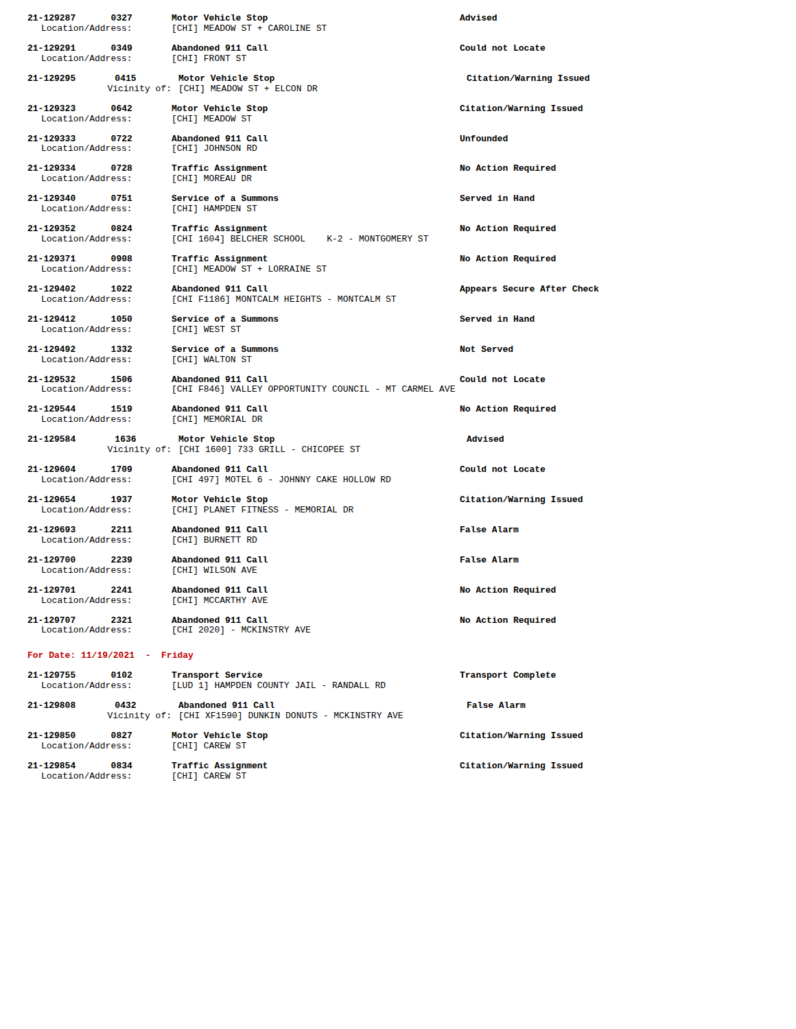| 21-129287 | 0327 | Motor Vehicle Stop | Advised |
| Location/Address: | [CHI] MEADOW ST + CAROLINE ST |
| 21-129291 | 0349 | Abandoned 911 Call | Could not Locate |
| Location/Address: | [CHI] FRONT ST |
| 21-129295 | 0415 | Motor Vehicle Stop | Citation/Warning Issued |
| Vicinity of: | [CHI] MEADOW ST + ELCON DR |
| 21-129323 | 0642 | Motor Vehicle Stop | Citation/Warning Issued |
| Location/Address: | [CHI] MEADOW ST |
| 21-129333 | 0722 | Abandoned 911 Call | Unfounded |
| Location/Address: | [CHI] JOHNSON RD |
| 21-129334 | 0728 | Traffic Assignment | No Action Required |
| Location/Address: | [CHI] MOREAU DR |
| 21-129340 | 0751 | Service of a Summons | Served in Hand |
| Location/Address: | [CHI] HAMPDEN ST |
| 21-129352 | 0824 | Traffic Assignment | No Action Required |
| Location/Address: | [CHI 1604] BELCHER SCHOOL K-2 - MONTGOMERY ST |
| 21-129371 | 0908 | Traffic Assignment | No Action Required |
| Location/Address: | [CHI] MEADOW ST + LORRAINE ST |
| 21-129402 | 1022 | Abandoned 911 Call | Appears Secure After Check |
| Location/Address: | [CHI F1186] MONTCALM HEIGHTS - MONTCALM ST |
| 21-129412 | 1050 | Service of a Summons | Served in Hand |
| Location/Address: | [CHI] WEST ST |
| 21-129492 | 1332 | Service of a Summons | Not Served |
| Location/Address: | [CHI] WALTON ST |
| 21-129532 | 1506 | Abandoned 911 Call | Could not Locate |
| Location/Address: | [CHI F846] VALLEY OPPORTUNITY COUNCIL - MT CARMEL AVE |
| 21-129544 | 1519 | Abandoned 911 Call | No Action Required |
| Location/Address: | [CHI] MEMORIAL DR |
| 21-129584 | 1636 | Motor Vehicle Stop | Advised |
| Vicinity of: | [CHI 1600] 733 GRILL - CHICOPEE ST |
| 21-129604 | 1709 | Abandoned 911 Call | Could not Locate |
| Location/Address: | [CHI 497] MOTEL 6 - JOHNNY CAKE HOLLOW RD |
| 21-129654 | 1937 | Motor Vehicle Stop | Citation/Warning Issued |
| Location/Address: | [CHI] PLANET FITNESS - MEMORIAL DR |
| 21-129693 | 2211 | Abandoned 911 Call | False Alarm |
| Location/Address: | [CHI] BURNETT RD |
| 21-129700 | 2239 | Abandoned 911 Call | False Alarm |
| Location/Address: | [CHI] WILSON AVE |
| 21-129701 | 2241 | Abandoned 911 Call | No Action Required |
| Location/Address: | [CHI] MCCARTHY AVE |
| 21-129707 | 2321 | Abandoned 911 Call | No Action Required |
| Location/Address: | [CHI 2020] - MCKINSTRY AVE |
For Date: 11/19/2021 - Friday
| 21-129755 | 0102 | Transport Service | Transport Complete |
| Location/Address: | [LUD 1] HAMPDEN COUNTY JAIL - RANDALL RD |
| 21-129808 | 0432 | Abandoned 911 Call | False Alarm |
| Vicinity of: | [CHI XF1590] DUNKIN DONUTS - MCKINSTRY AVE |
| 21-129850 | 0827 | Motor Vehicle Stop | Citation/Warning Issued |
| Location/Address: | [CHI] CAREW ST |
| 21-129854 | 0834 | Traffic Assignment | Citation/Warning Issued |
| Location/Address: | [CHI] CAREW ST |